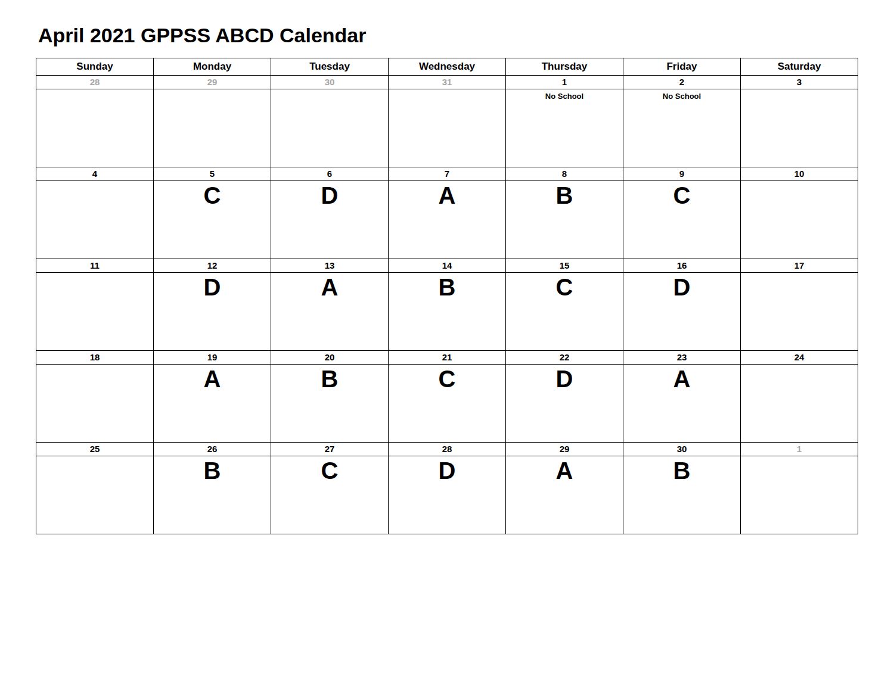April 2021 GPPSS ABCD Calendar
| Sunday | Monday | Tuesday | Wednesday | Thursday | Friday | Saturday |
| --- | --- | --- | --- | --- | --- | --- |
| 28 | 29 | 30 | 31 | 1 | 2 | 3 |
| | | | | No School | No School | |
| 4 | 5 | 6 | 7 | 8 | 9 | 10 |
| | C | D | A | B | C | |
| 11 | 12 | 13 | 14 | 15 | 16 | 17 |
| | D | A | B | C | D | |
| 18 | 19 | 20 | 21 | 22 | 23 | 24 |
| | A | B | C | D | A | |
| 25 | 26 | 27 | 28 | 29 | 30 | 1 |
| | B | C | D | A | B | |